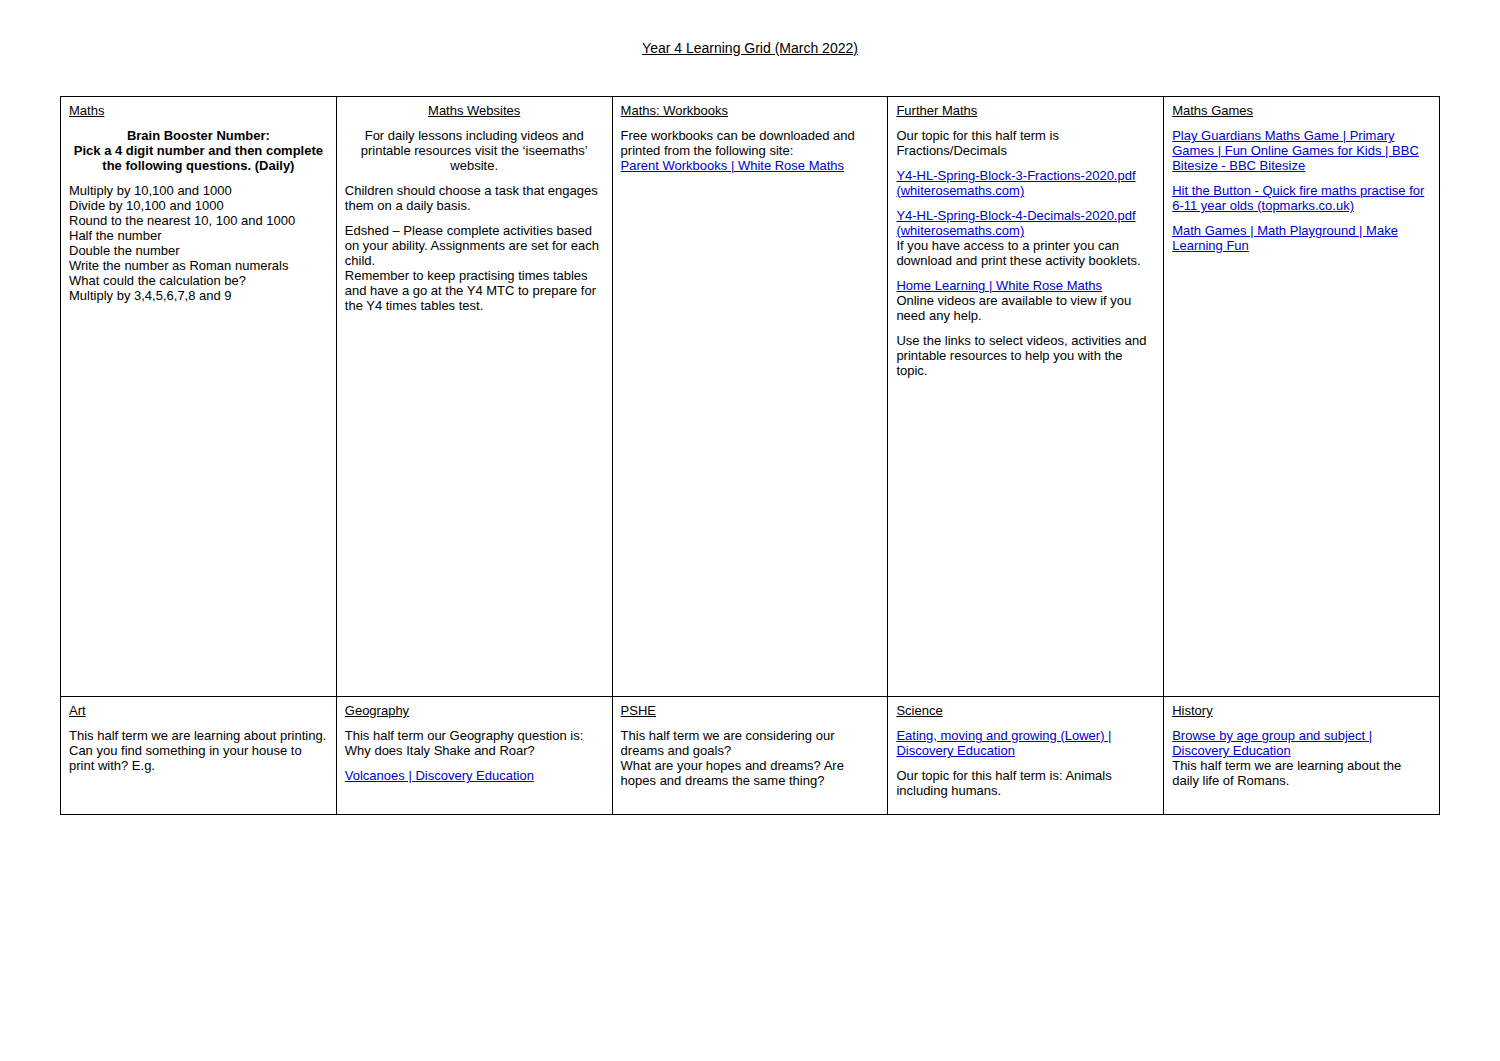Year 4 Learning Grid (March 2022)
| Maths Brain Booster Number: Pick a 4 digit number and then complete the following questions. (Daily) Multiply by 10,100 and 1000 Divide by 10,100 and 1000 Round to the nearest 10, 100 and 1000 Half the number Double the number Write the number as Roman numerals What could the calculation be? Multiply by 3,4,5,6,7,8 and 9 | Maths Websites For daily lessons including videos and printable resources visit the ‘iseemaths’ website. Children should choose a task that engages them on a daily basis. Edshed – Please complete activities based on your ability. Assignments are set for each child. Remember to keep practising times tables and have a go at the Y4 MTC to prepare for the Y4 times tables test. | Maths: Workbooks Free workbooks can be downloaded and printed from the following site: Parent Workbooks / White Rose Maths | Further Maths Our topic for this half term is Fractions/Decimals Y4-HL-Spring-Block-3-Fractions-2020.pdf (whiterosemaths.com) Y4-HL-Spring-Block-4-Decimals-2020.pdf (whiterosemaths.com) If you have access to a printer you can download and print these activity booklets. Home Learning / White Rose Maths Online videos are available to view if you need any help. Use the links to select videos, activities and printable resources to help you with the topic. | Maths Games Play Guardians Maths Game / Primary Games / Fun Online Games for Kids / BBC Bitesize - BBC Bitesize Hit the Button - Quick fire maths practise for 6-11 year olds (topmarks.co.uk) Math Games / Math Playground / Make Learning Fun |
| Art This half term we are learning about printing. Can you find something in your house to print with? E.g. | Geography This half term our Geography question is: Why does Italy Shake and Roar? Volcanoes / Discovery Education | PSHE This half term we are considering our dreams and goals? What are your hopes and dreams? Are hopes and dreams the same thing? | Science Eating, moving and growing (Lower) / Discovery Education Our topic for this half term is: Animals including humans. | History Browse by age group and subject / Discovery Education This half term we are learning about the daily life of Romans. |